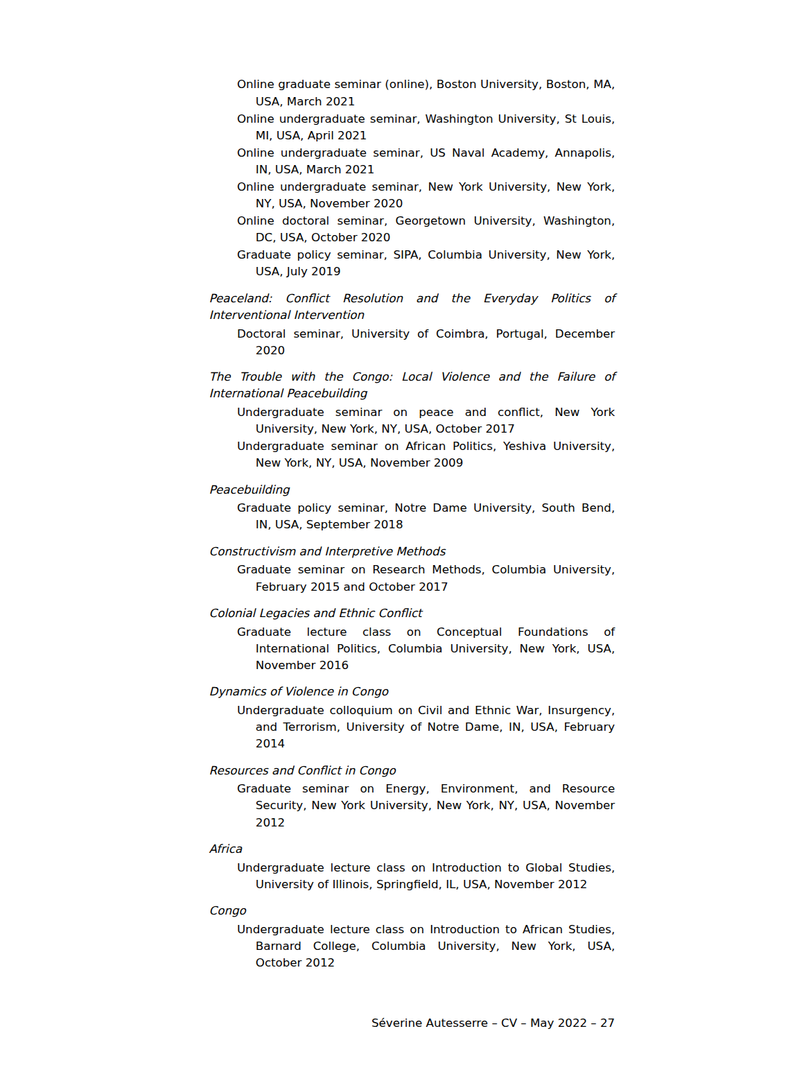Online graduate seminar (online), Boston University, Boston, MA, USA, March 2021
Online undergraduate seminar, Washington University, St Louis, MI, USA, April 2021
Online undergraduate seminar, US Naval Academy, Annapolis, IN, USA, March 2021
Online undergraduate seminar, New York University, New York, NY, USA, November 2020
Online doctoral seminar, Georgetown University, Washington, DC, USA, October 2020
Graduate policy seminar, SIPA, Columbia University, New York, USA, July 2019
Peaceland: Conflict Resolution and the Everyday Politics of Interventional Intervention
Doctoral seminar, University of Coimbra, Portugal, December 2020
The Trouble with the Congo: Local Violence and the Failure of International Peacebuilding
Undergraduate seminar on peace and conflict, New York University, New York, NY, USA, October 2017
Undergraduate seminar on African Politics, Yeshiva University, New York, NY, USA, November 2009
Peacebuilding
Graduate policy seminar, Notre Dame University, South Bend, IN, USA, September 2018
Constructivism and Interpretive Methods
Graduate seminar on Research Methods, Columbia University, February 2015 and October 2017
Colonial Legacies and Ethnic Conflict
Graduate lecture class on Conceptual Foundations of International Politics, Columbia University, New York, USA, November 2016
Dynamics of Violence in Congo
Undergraduate colloquium on Civil and Ethnic War, Insurgency, and Terrorism, University of Notre Dame, IN, USA, February 2014
Resources and Conflict in Congo
Graduate seminar on Energy, Environment, and Resource Security, New York University, New York, NY, USA, November 2012
Africa
Undergraduate lecture class on Introduction to Global Studies, University of Illinois, Springfield, IL, USA, November 2012
Congo
Undergraduate lecture class on Introduction to African Studies, Barnard College, Columbia University, New York, USA, October 2012
Séverine Autesserre – CV – May 2022 – 27